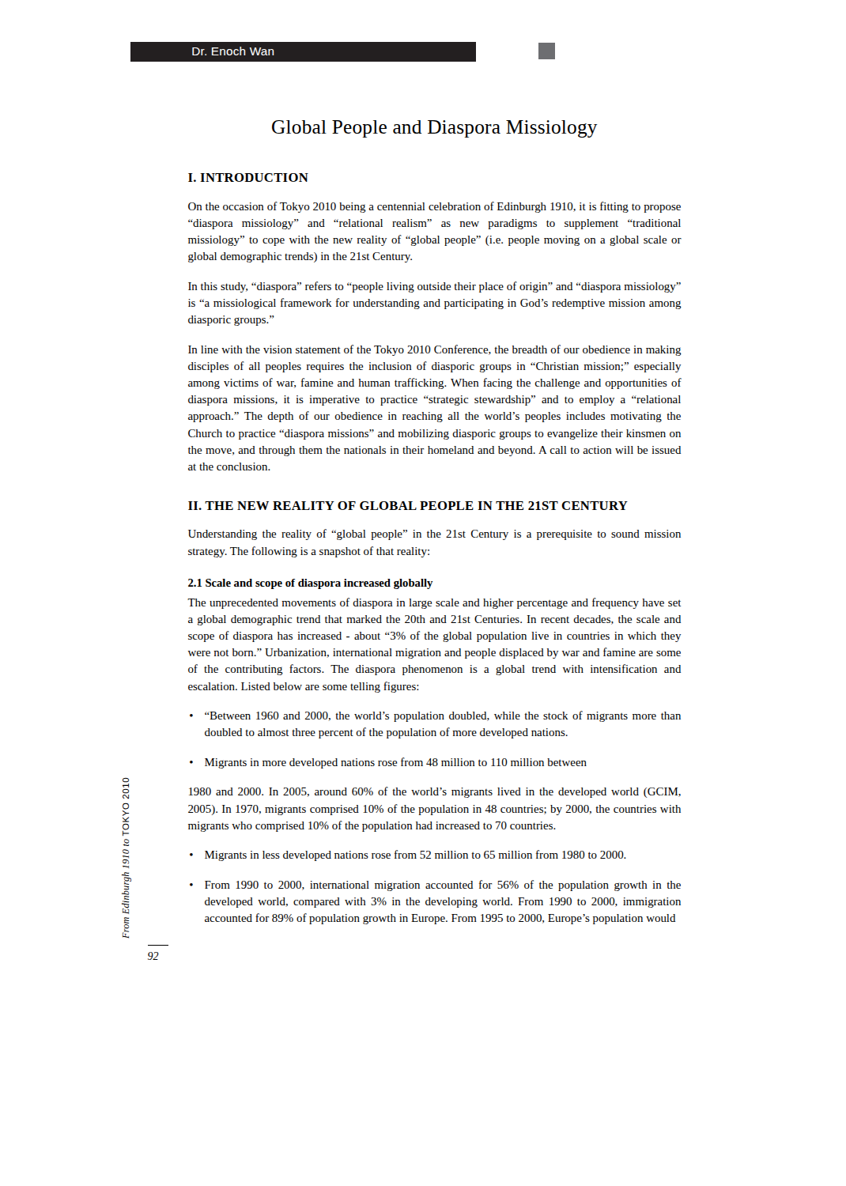Dr. Enoch Wan
Global People and Diaspora Missiology
I. INTRODUCTION
On the occasion of Tokyo 2010 being a centennial celebration of Edinburgh 1910, it is fitting to propose “diaspora missiology” and “relational realism” as new paradigms to supplement “traditional missiology” to cope with the new reality of “global people” (i.e. people moving on a global scale or global demographic trends) in the 21st Century.
In this study, “diaspora” refers to “people living outside their place of origin” and “diaspora missiology” is “a missiological framework for understanding and participating in God’s redemptive mission among diasporic groups.”
In line with the vision statement of the Tokyo 2010 Conference, the breadth of our obedience in making disciples of all peoples requires the inclusion of diasporic groups in “Christian mission;” especially among victims of war, famine and human trafficking. When facing the challenge and opportunities of diaspora missions, it is imperative to practice “strategic stewardship” and to employ a “relational approach.” The depth of our obedience in reaching all the world’s peoples includes motivating the Church to practice “diaspora missions” and mobilizing diasporic groups to evangelize their kinsmen on the move, and through them the nationals in their homeland and beyond. A call to action will be issued at the conclusion.
II. THE NEW REALITY OF GLOBAL PEOPLE IN THE 21ST CENTURY
Understanding the reality of “global people” in the 21st Century is a prerequisite to sound mission strategy. The following is a snapshot of that reality:
2.1 Scale and scope of diaspora increased globally
The unprecedented movements of diaspora in large scale and higher percentage and frequency have set a global demographic trend that marked the 20th and 21st Centuries. In recent decades, the scale and scope of diaspora has increased - about “3% of the global population live in countries in which they were not born.” Urbanization, international migration and people displaced by war and famine are some of the contributing factors. The diaspora phenomenon is a global trend with intensification and escalation. Listed below are some telling figures:
“Between 1960 and 2000, the world’s population doubled, while the stock of migrants more than doubled to almost three percent of the population of more developed nations.
Migrants in more developed nations rose from 48 million to 110 million between
1980 and 2000. In 2005, around 60% of the world’s migrants lived in the developed world (GCIM, 2005). In 1970, migrants comprised 10% of the population in 48 countries; by 2000, the countries with migrants who comprised 10% of the population had increased to 70 countries.
Migrants in less developed nations rose from 52 million to 65 million from 1980 to 2000.
From 1990 to 2000, international migration accounted for 56% of the population growth in the developed world, compared with 3% in the developing world. From 1990 to 2000, immigration accounted for 89% of population growth in Europe. From 1995 to 2000, Europe’s population would
From Edinburgh 1910 to TOKYO 2010
92